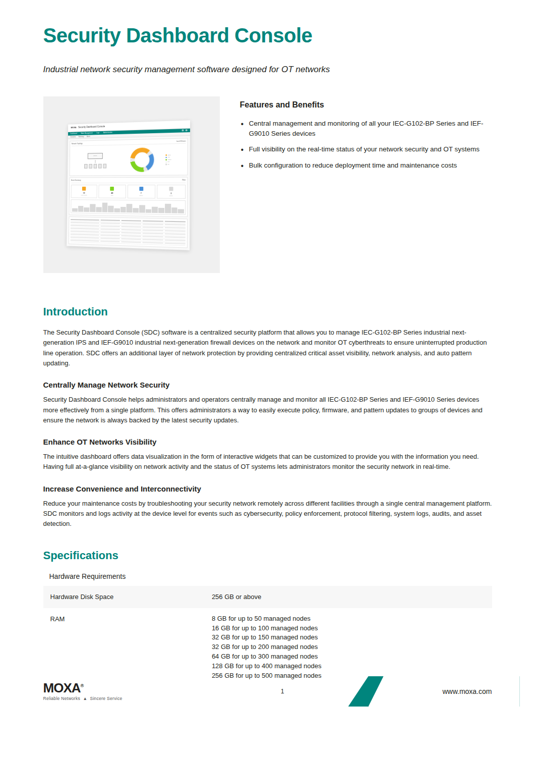Security Dashboard Console
Industrial network security management software designed for OT networks
MOXA
Security Dashboard Console
Dashboard Node Management Logs Administration
Overview Summary Asset
Network Topology Last 24 hours
Gateway
Critical
High
Medium
Low
Info
Event Summary Filter
12
Cyber Security
48
Policy
7
Protocol
3
System
Features and Benefits
Central management and monitoring of all your IEC-G102-BP Series and IEF-G9010 Series devices
Full visibility on the real-time status of your network security and OT systems
Bulk configuration to reduce deployment time and maintenance costs
Introduction
The Security Dashboard Console (SDC) software is a centralized security platform that allows you to manage IEC-G102-BP Series industrial next-generation IPS and IEF-G9010 industrial next-generation firewall devices on the network and monitor OT cyberthreats to ensure uninterrupted production line operation. SDC offers an additional layer of network protection by providing centralized critical asset visibility, network analysis, and auto pattern updating.
Centrally Manage Network Security
Security Dashboard Console helps administrators and operators centrally manage and monitor all IEC-G102-BP Series and IEF-G9010 Series devices more effectively from a single platform. This offers administrators a way to easily execute policy, firmware, and pattern updates to groups of devices and ensure the network is always backed by the latest security updates.
Enhance OT Networks Visibility
The intuitive dashboard offers data visualization in the form of interactive widgets that can be customized to provide you with the information you need. Having full at-a-glance visibility on network activity and the status of OT systems lets administrators monitor the security network in real-time.
Increase Convenience and Interconnectivity
Reduce your maintenance costs by troubleshooting your security network remotely across different facilities through a single central management platform. SDC monitors and logs activity at the device level for events such as cybersecurity, policy enforcement, protocol filtering, system logs, audits, and asset detection.
Specifications
Hardware Requirements
| Hardware Disk Space | 256 GB or above |
| RAM | 8 GB for up to 50 managed nodes 16 GB for up to 100 managed nodes 32 GB for up to 150 managed nodes 32 GB for up to 200 managed nodes 64 GB for up to 300 managed nodes 128 GB for up to 400 managed nodes 256 GB for up to 500 managed nodes |
MOXA®
Reliable Networks ▲ Sincere Service
1
www.moxa.com